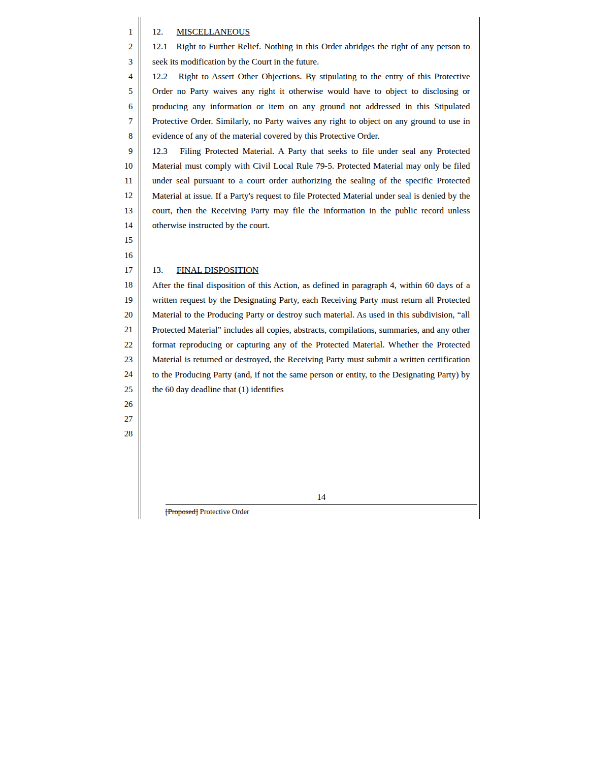1
2
3
4
5
6
7
8
9
10
11
12
13
14
15
16
17
18
19
20
21
22
23
24
25
26
27
28
12. MISCELLANEOUS
12.1 Right to Further Relief. Nothing in this Order abridges the right of any person to seek its modification by the Court in the future.
12.2 Right to Assert Other Objections. By stipulating to the entry of this Protective Order no Party waives any right it otherwise would have to object to disclosing or producing any information or item on any ground not addressed in this Stipulated Protective Order. Similarly, no Party waives any right to object on any ground to use in evidence of any of the material covered by this Protective Order.
12.3 Filing Protected Material. A Party that seeks to file under seal any Protected Material must comply with Civil Local Rule 79-5. Protected Material may only be filed under seal pursuant to a court order authorizing the sealing of the specific Protected Material at issue. If a Party's request to file Protected Material under seal is denied by the court, then the Receiving Party may file the information in the public record unless otherwise instructed by the court.
13. FINAL DISPOSITION
After the final disposition of this Action, as defined in paragraph 4, within 60 days of a written request by the Designating Party, each Receiving Party must return all Protected Material to the Producing Party or destroy such material. As used in this subdivision, “all Protected Material” includes all copies, abstracts, compilations, summaries, and any other format reproducing or capturing any of the Protected Material. Whether the Protected Material is returned or destroyed, the Receiving Party must submit a written certification to the Producing Party (and, if not the same person or entity, to the Designating Party) by the 60 day deadline that (1) identifies
14
[Proposed] Protective Order